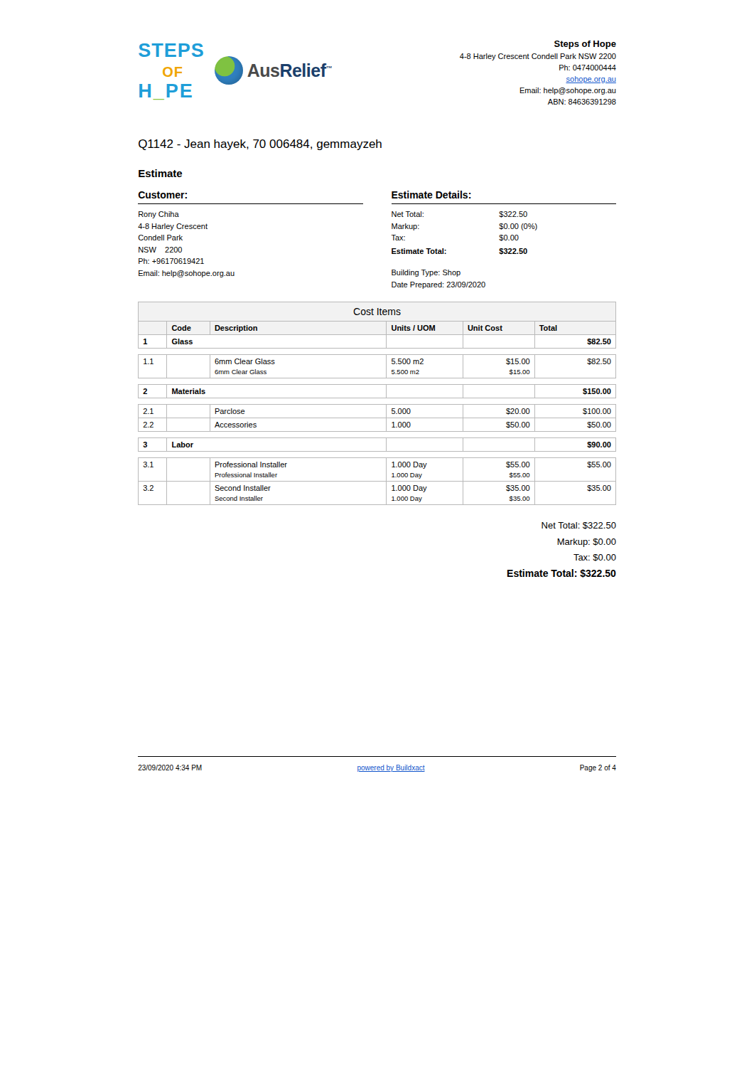STEPS
OF
H_PE
Aus Relief™
Steps of Hope
4-8 Harley Crescent Condell Park NSW 2200
Ph: 0474000444
sohope.org.au
Email: help@sohope.org.au
ABN: 84636391298
Q1142 - Jean hayek, 70 006484, gemmayzeh
Estimate
Customer:
Rony Chiha
4-8 Harley Crescent
Condell Park
NSW 2200
Ph: +96170619421
Email: help@sohope.org.au
Estimate Details:
| Net Total: | $322.50 |
| Markup: | $0.00 (0%) |
| Tax: | $0.00 |
| Estimate Total: | $322.50 |
Building Type: Shop
Date Prepared: 23/09/2020
| Cost Items |
| --- |
| | Code | Description | Units / UOM | Unit Cost | Total |
| 1 | Glass | | | $82.50 |
| 1.1 | | 6mm Clear Glass | 5.500 m2 | $15.00 | $82.50 |
| | | 6mm Clear Glass | 5.500 m2 | $15.00 | |
| 2 | Materials | | | $150.00 |
| 2.1 | | Parclose | 5.000 | $20.00 | $100.00 |
| 2.2 | | Accessories | 1.000 | $50.00 | $50.00 |
| 3 | Labor | | | $90.00 |
| 3.1 | | Professional Installer | 1.000 Day | $55.00 | $55.00 |
| | | Professional Installer | 1.000 Day | $55.00 | |
| 3.2 | | Second Installer | 1.000 Day | $35.00 | $35.00 |
| | | Second Installer | 1.000 Day | $35.00 | |
Net Total: $322.50
Markup: $0.00
Tax: $0.00
Estimate Total: $322.50
23/09/2020 4:34 PM
powered by Buildxact
Page 2 of 4